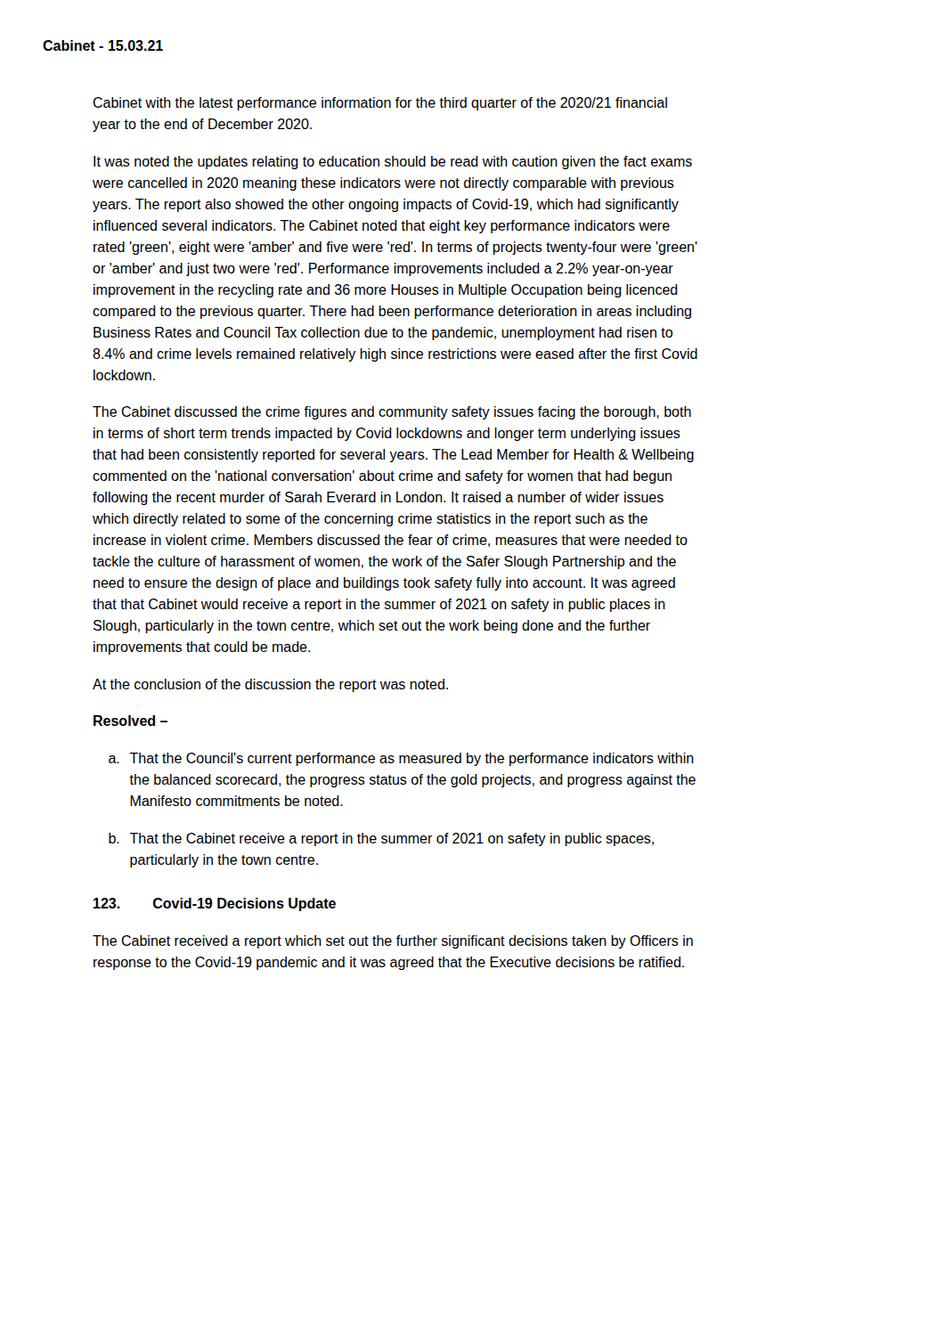Cabinet - 15.03.21
Cabinet with the latest performance information for the third quarter of the 2020/21 financial year to the end of December 2020.
It was noted the updates relating to education should be read with caution given the fact exams were cancelled in 2020 meaning these indicators were not directly comparable with previous years. The report also showed the other ongoing impacts of Covid-19, which had significantly influenced several indicators. The Cabinet noted that eight key performance indicators were rated 'green', eight were 'amber' and five were 'red'. In terms of projects twenty-four were 'green' or 'amber' and just two were 'red'. Performance improvements included a 2.2% year-on-year improvement in the recycling rate and 36 more Houses in Multiple Occupation being licenced compared to the previous quarter. There had been performance deterioration in areas including Business Rates and Council Tax collection due to the pandemic, unemployment had risen to 8.4% and crime levels remained relatively high since restrictions were eased after the first Covid lockdown.
The Cabinet discussed the crime figures and community safety issues facing the borough, both in terms of short term trends impacted by Covid lockdowns and longer term underlying issues that had been consistently reported for several years. The Lead Member for Health & Wellbeing commented on the 'national conversation' about crime and safety for women that had begun following the recent murder of Sarah Everard in London. It raised a number of wider issues which directly related to some of the concerning crime statistics in the report such as the increase in violent crime. Members discussed the fear of crime, measures that were needed to tackle the culture of harassment of women, the work of the Safer Slough Partnership and the need to ensure the design of place and buildings took safety fully into account. It was agreed that that Cabinet would receive a report in the summer of 2021 on safety in public places in Slough, particularly in the town centre, which set out the work being done and the further improvements that could be made.
At the conclusion of the discussion the report was noted.
Resolved –
That the Council's current performance as measured by the performance indicators within the balanced scorecard, the progress status of the gold projects, and progress against the Manifesto commitments be noted.
That the Cabinet receive a report in the summer of 2021 on safety in public spaces, particularly in the town centre.
123. Covid-19 Decisions Update
The Cabinet received a report which set out the further significant decisions taken by Officers in response to the Covid-19 pandemic and it was agreed that the Executive decisions be ratified.